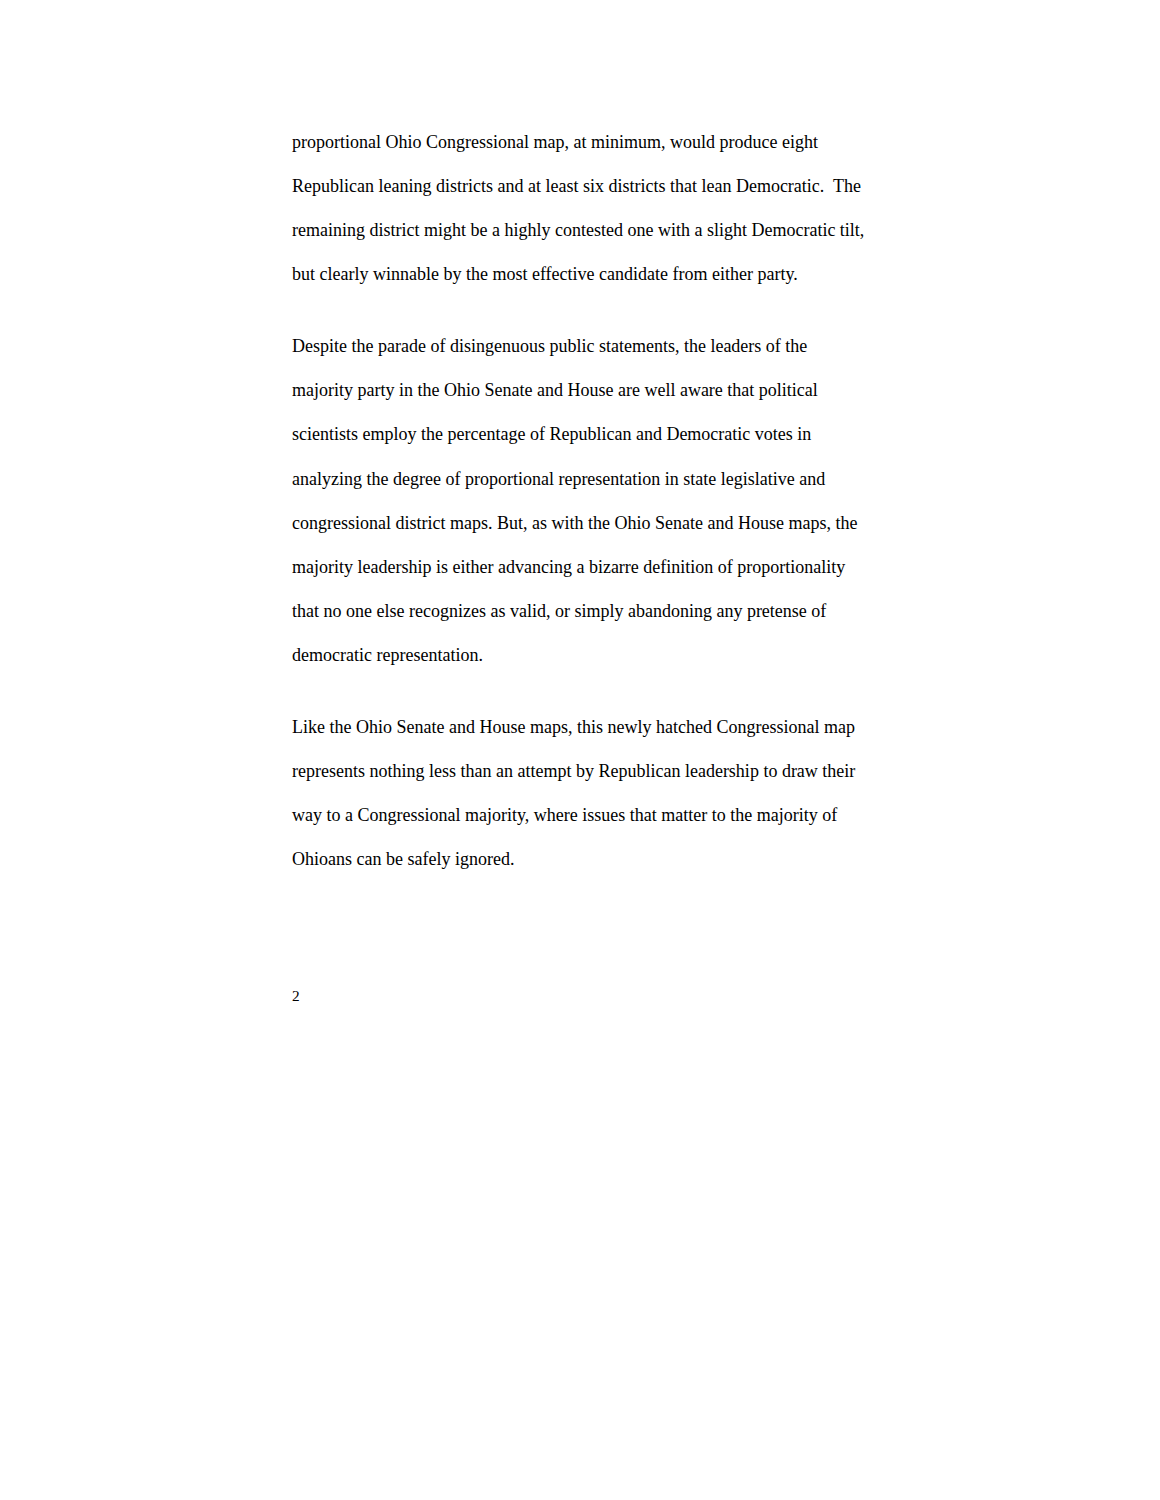proportional Ohio Congressional map, at minimum, would produce eight Republican leaning districts and at least six districts that lean Democratic. The remaining district might be a highly contested one with a slight Democratic tilt, but clearly winnable by the most effective candidate from either party.
Despite the parade of disingenuous public statements, the leaders of the majority party in the Ohio Senate and House are well aware that political scientists employ the percentage of Republican and Democratic votes in analyzing the degree of proportional representation in state legislative and congressional district maps. But, as with the Ohio Senate and House maps, the majority leadership is either advancing a bizarre definition of proportionality that no one else recognizes as valid, or simply abandoning any pretense of democratic representation.
Like the Ohio Senate and House maps, this newly hatched Congressional map represents nothing less than an attempt by Republican leadership to draw their way to a Congressional majority, where issues that matter to the majority of Ohioans can be safely ignored.
2